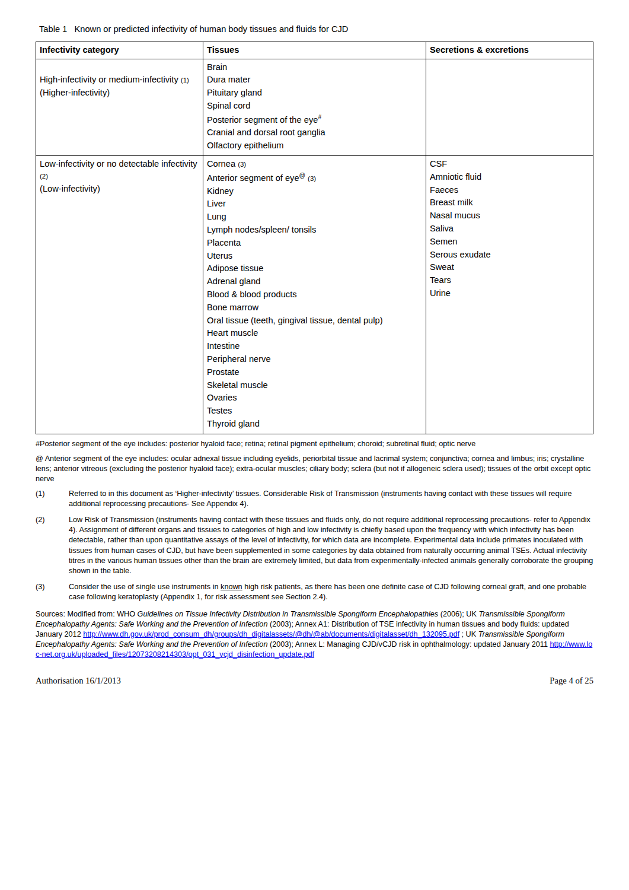Table 1 Known or predicted infectivity of human body tissues and fluids for CJD
| Infectivity category | Tissues | Secretions & excretions |
| --- | --- | --- |
| High-infectivity or medium-infectivity (1) (Higher-infectivity) | Brain Dura mater Pituitary gland Spinal cord Posterior segment of the eye # Cranial and dorsal root ganglia Olfactory epithelium | |
| Low-infectivity or no detectable infectivity (2) (Low-infectivity) | Cornea (3) Anterior segment of eye @ (3) Kidney Liver Lung Lymph nodes/spleen/ tonsils Placenta Uterus Adipose tissue Adrenal gland Blood & blood products Bone marrow Oral tissue (teeth, gingival tissue, dental pulp) Heart muscle Intestine Peripheral nerve Prostate Skeletal muscle Ovaries Testes Thyroid gland | CSF Amniotic fluid Faeces Breast milk Nasal mucus Saliva Semen Serous exudate Sweat Tears Urine |
#Posterior segment of the eye includes: posterior hyaloid face; retina; retinal pigment epithelium; choroid; subretinal fluid; optic nerve
@ Anterior segment of the eye includes: ocular adnexal tissue including eyelids, periorbital tissue and lacrimal system; conjunctiva; cornea and limbus; iris; crystalline lens; anterior vitreous (excluding the posterior hyaloid face); extra-ocular muscles; ciliary body; sclera (but not if allogeneic sclera used); tissues of the orbit except optic nerve
(1) Referred to in this document as ‘Higher-infectivity’ tissues. Considerable Risk of Transmission (instruments having contact with these tissues will require additional reprocessing precautions- See Appendix 4).
(2) Low Risk of Transmission (instruments having contact with these tissues and fluids only, do not require additional reprocessing precautions- refer to Appendix 4). Assignment of different organs and tissues to categories of high and low infectivity is chiefly based upon the frequency with which infectivity has been detectable, rather than upon quantitative assays of the level of infectivity, for which data are incomplete. Experimental data include primates inoculated with tissues from human cases of CJD, but have been supplemented in some categories by data obtained from naturally occurring animal TSEs. Actual infectivity titres in the various human tissues other than the brain are extremely limited, but data from experimentally-infected animals generally corroborate the grouping shown in the table.
(3) Consider the use of single use instruments in known high risk patients, as there has been one definite case of CJD following corneal graft, and one probable case following keratoplasty (Appendix 1, for risk assessment see Section 2.4).
Sources: Modified from: WHO Guidelines on Tissue Infectivity Distribution in Transmissible Spongiform Encephalopathies (2006); UK Transmissible Spongiform Encephalopathy Agents: Safe Working and the Prevention of Infection (2003); Annex A1: Distribution of TSE infectivity in human tissues and body fluids: updated January 2012 http://www.dh.gov.uk/prod_consum_dh/groups/dh_digitalassets/@dh/@ab/documents/digitalasset/dh_132095.pdf ; UK Transmissible Spongiform Encephalopathy Agents: Safe Working and the Prevention of Infection (2003); Annex L: Managing CJD/vCJD risk in ophthalmology: updated January 2011 http://www.loc-net.org.uk/uploaded_files/12073208214303/opt_031_vcjd_disinfection_update.pdf
Authorisation 16/1/2013
Page 4 of 25